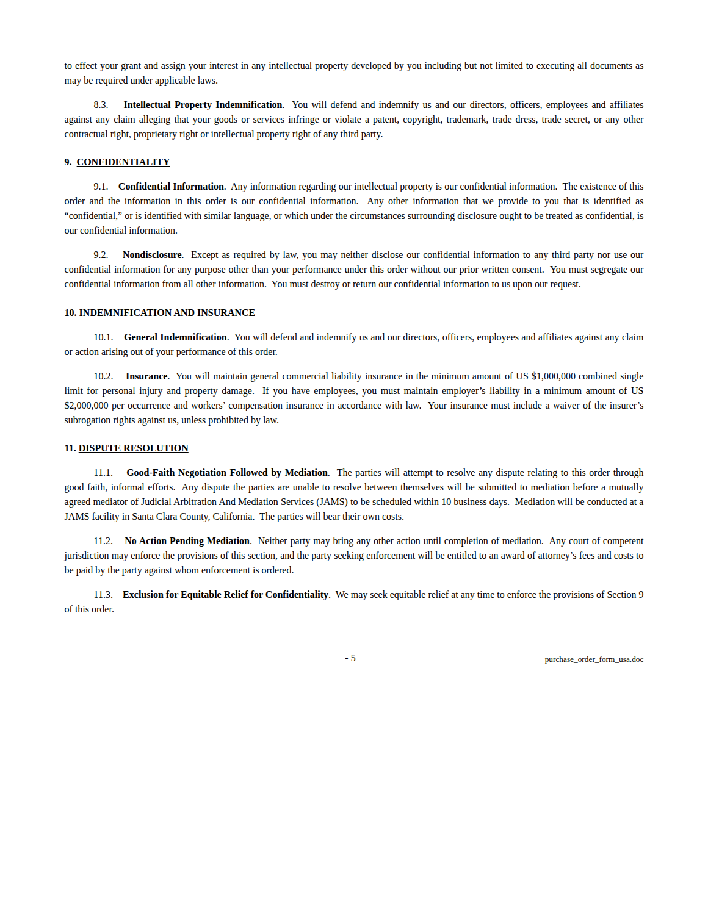to effect your grant and assign your interest in any intellectual property developed by you including but not limited to executing all documents as may be required under applicable laws.
8.3. Intellectual Property Indemnification. You will defend and indemnify us and our directors, officers, employees and affiliates against any claim alleging that your goods or services infringe or violate a patent, copyright, trademark, trade dress, trade secret, or any other contractual right, proprietary right or intellectual property right of any third party.
9. CONFIDENTIALITY
9.1. Confidential Information. Any information regarding our intellectual property is our confidential information. The existence of this order and the information in this order is our confidential information. Any other information that we provide to you that is identified as “confidential,” or is identified with similar language, or which under the circumstances surrounding disclosure ought to be treated as confidential, is our confidential information.
9.2. Nondisclosure. Except as required by law, you may neither disclose our confidential information to any third party nor use our confidential information for any purpose other than your performance under this order without our prior written consent. You must segregate our confidential information from all other information. You must destroy or return our confidential information to us upon our request.
10. INDEMNIFICATION AND INSURANCE
10.1. General Indemnification. You will defend and indemnify us and our directors, officers, employees and affiliates against any claim or action arising out of your performance of this order.
10.2. Insurance. You will maintain general commercial liability insurance in the minimum amount of US $1,000,000 combined single limit for personal injury and property damage. If you have employees, you must maintain employer’s liability in a minimum amount of US $2,000,000 per occurrence and workers’ compensation insurance in accordance with law. Your insurance must include a waiver of the insurer’s subrogation rights against us, unless prohibited by law.
11. DISPUTE RESOLUTION
11.1. Good-Faith Negotiation Followed by Mediation. The parties will attempt to resolve any dispute relating to this order through good faith, informal efforts. Any dispute the parties are unable to resolve between themselves will be submitted to mediation before a mutually agreed mediator of Judicial Arbitration And Mediation Services (JAMS) to be scheduled within 10 business days. Mediation will be conducted at a JAMS facility in Santa Clara County, California. The parties will bear their own costs.
11.2. No Action Pending Mediation. Neither party may bring any other action until completion of mediation. Any court of competent jurisdiction may enforce the provisions of this section, and the party seeking enforcement will be entitled to an award of attorney’s fees and costs to be paid by the party against whom enforcement is ordered.
11.3. Exclusion for Equitable Relief for Confidentiality. We may seek equitable relief at any time to enforce the provisions of Section 9 of this order.
- 5 –
purchase_order_form_usa.doc